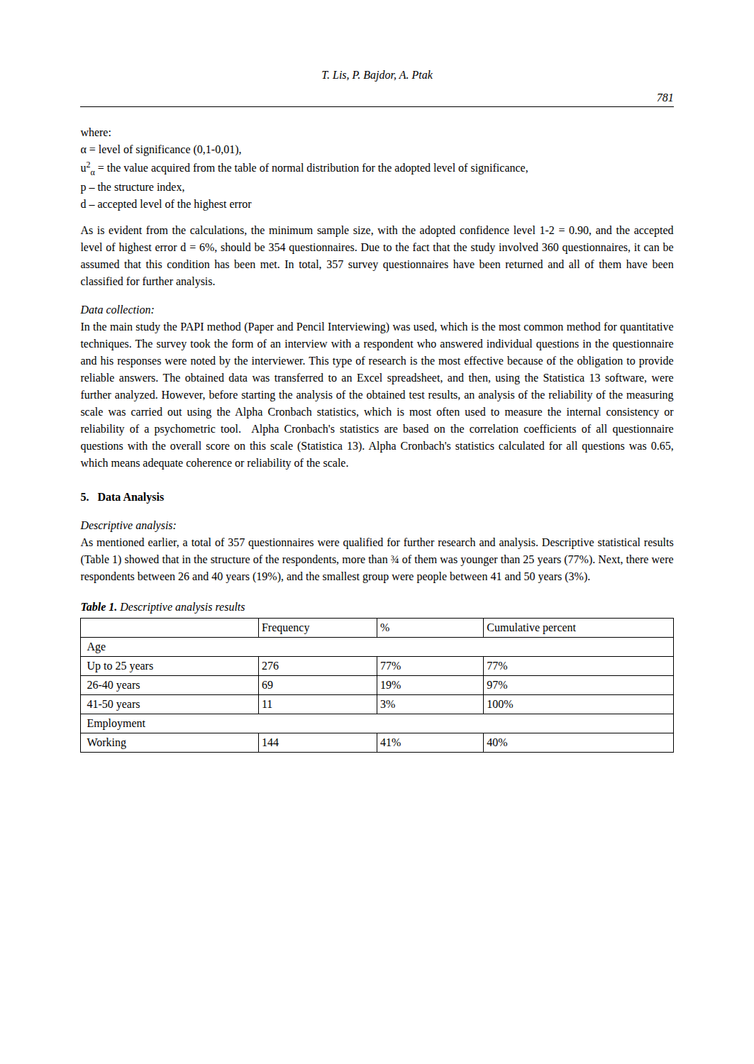T. Lis, P. Bajdor, A. Ptak
781
where:
α = level of significance (0,1-0,01),
u2α = the value acquired from the table of normal distribution for the adopted level of significance,
p – the structure index,
d – accepted level of the highest error
As is evident from the calculations, the minimum sample size, with the adopted confidence level 1-2 = 0.90, and the accepted level of highest error d = 6%, should be 354 questionnaires. Due to the fact that the study involved 360 questionnaires, it can be assumed that this condition has been met. In total, 357 survey questionnaires have been returned and all of them have been classified for further analysis.
Data collection:
In the main study the PAPI method (Paper and Pencil Interviewing) was used, which is the most common method for quantitative techniques. The survey took the form of an interview with a respondent who answered individual questions in the questionnaire and his responses were noted by the interviewer. This type of research is the most effective because of the obligation to provide reliable answers. The obtained data was transferred to an Excel spreadsheet, and then, using the Statistica 13 software, were further analyzed. However, before starting the analysis of the obtained test results, an analysis of the reliability of the measuring scale was carried out using the Alpha Cronbach statistics, which is most often used to measure the internal consistency or reliability of a psychometric tool. Alpha Cronbach's statistics are based on the correlation coefficients of all questionnaire questions with the overall score on this scale (Statistica 13). Alpha Cronbach's statistics calculated for all questions was 0.65, which means adequate coherence or reliability of the scale.
5. Data Analysis
Descriptive analysis:
As mentioned earlier, a total of 357 questionnaires were qualified for further research and analysis. Descriptive statistical results (Table 1) showed that in the structure of the respondents, more than ¾ of them was younger than 25 years (77%). Next, there were respondents between 26 and 40 years (19%), and the smallest group were people between 41 and 50 years (3%).
Table 1. Descriptive analysis results
| | Frequency | % | Cumulative percent |
| Age |
| Up to 25 years | 276 | 77% | 77% |
| 26-40 years | 69 | 19% | 97% |
| 41-50 years | 11 | 3% | 100% |
| Employment |
| Working | 144 | 41% | 40% |